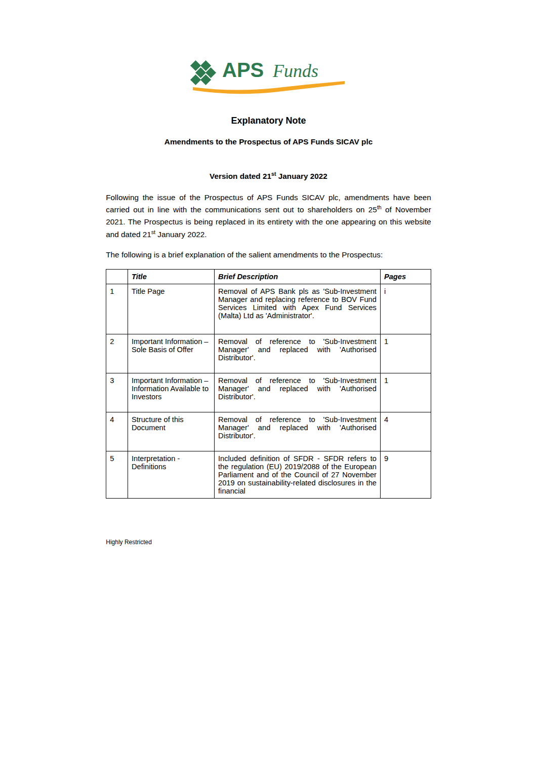APS Funds
Explanatory Note
Amendments to the Prospectus of APS Funds SICAV plc
Version dated 21st January 2022
Following the issue of the Prospectus of APS Funds SICAV plc, amendments have been carried out in line with the communications sent out to shareholders on 25th of November 2021. The Prospectus is being replaced in its entirety with the one appearing on this website and dated 21st January 2022.
The following is a brief explanation of the salient amendments to the Prospectus:
| | Title | Brief Description | Pages |
| --- | --- | --- | --- |
| 1 | Title Page | Removal of APS Bank pls as 'Sub-Investment Manager and replacing reference to BOV Fund Services Limited with Apex Fund Services (Malta) Ltd as 'Administrator'. | i |
| 2 | Important Information – Sole Basis of Offer | Removal of reference to 'Sub-Investment Manager' and replaced with 'Authorised Distributor'. | 1 |
| 3 | Important Information – Information Available to Investors | Removal of reference to 'Sub-Investment Manager' and replaced with 'Authorised Distributor'. | 1 |
| 4 | Structure of this Document | Removal of reference to 'Sub-Investment Manager' and replaced with 'Authorised Distributor'. | 4 |
| 5 | Interpretation - Definitions | Included definition of SFDR - SFDR refers to the regulation (EU) 2019/2088 of the European Parliament and of the Council of 27 November 2019 on sustainability-related disclosures in the financial | 9 |
Highly Restricted